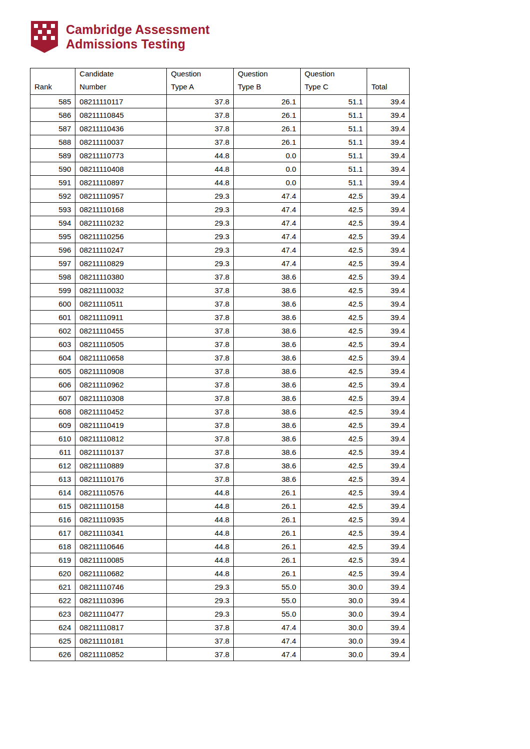Cambridge Assessment
Admissions Testing
| | Candidate | Question | Question | Question | |
| --- | --- | --- | --- | --- | --- |
| Rank | Number | Type A | Type B | Type C | Total |
| 585 | 08211110117 | 37.8 | 26.1 | 51.1 | 39.4 |
| 586 | 08211110845 | 37.8 | 26.1 | 51.1 | 39.4 |
| 587 | 08211110436 | 37.8 | 26.1 | 51.1 | 39.4 |
| 588 | 08211110037 | 37.8 | 26.1 | 51.1 | 39.4 |
| 589 | 08211110773 | 44.8 | 0.0 | 51.1 | 39.4 |
| 590 | 08211110408 | 44.8 | 0.0 | 51.1 | 39.4 |
| 591 | 08211110897 | 44.8 | 0.0 | 51.1 | 39.4 |
| 592 | 08211110957 | 29.3 | 47.4 | 42.5 | 39.4 |
| 593 | 08211110168 | 29.3 | 47.4 | 42.5 | 39.4 |
| 594 | 08211110232 | 29.3 | 47.4 | 42.5 | 39.4 |
| 595 | 08211110256 | 29.3 | 47.4 | 42.5 | 39.4 |
| 596 | 08211110247 | 29.3 | 47.4 | 42.5 | 39.4 |
| 597 | 08211110829 | 29.3 | 47.4 | 42.5 | 39.4 |
| 598 | 08211110380 | 37.8 | 38.6 | 42.5 | 39.4 |
| 599 | 08211110032 | 37.8 | 38.6 | 42.5 | 39.4 |
| 600 | 08211110511 | 37.8 | 38.6 | 42.5 | 39.4 |
| 601 | 08211110911 | 37.8 | 38.6 | 42.5 | 39.4 |
| 602 | 08211110455 | 37.8 | 38.6 | 42.5 | 39.4 |
| 603 | 08211110505 | 37.8 | 38.6 | 42.5 | 39.4 |
| 604 | 08211110658 | 37.8 | 38.6 | 42.5 | 39.4 |
| 605 | 08211110908 | 37.8 | 38.6 | 42.5 | 39.4 |
| 606 | 08211110962 | 37.8 | 38.6 | 42.5 | 39.4 |
| 607 | 08211110308 | 37.8 | 38.6 | 42.5 | 39.4 |
| 608 | 08211110452 | 37.8 | 38.6 | 42.5 | 39.4 |
| 609 | 08211110419 | 37.8 | 38.6 | 42.5 | 39.4 |
| 610 | 08211110812 | 37.8 | 38.6 | 42.5 | 39.4 |
| 611 | 08211110137 | 37.8 | 38.6 | 42.5 | 39.4 |
| 612 | 08211110889 | 37.8 | 38.6 | 42.5 | 39.4 |
| 613 | 08211110176 | 37.8 | 38.6 | 42.5 | 39.4 |
| 614 | 08211110576 | 44.8 | 26.1 | 42.5 | 39.4 |
| 615 | 08211110158 | 44.8 | 26.1 | 42.5 | 39.4 |
| 616 | 08211110935 | 44.8 | 26.1 | 42.5 | 39.4 |
| 617 | 08211110341 | 44.8 | 26.1 | 42.5 | 39.4 |
| 618 | 08211110646 | 44.8 | 26.1 | 42.5 | 39.4 |
| 619 | 08211110085 | 44.8 | 26.1 | 42.5 | 39.4 |
| 620 | 08211110682 | 44.8 | 26.1 | 42.5 | 39.4 |
| 621 | 08211110746 | 29.3 | 55.0 | 30.0 | 39.4 |
| 622 | 08211110396 | 29.3 | 55.0 | 30.0 | 39.4 |
| 623 | 08211110477 | 29.3 | 55.0 | 30.0 | 39.4 |
| 624 | 08211110817 | 37.8 | 47.4 | 30.0 | 39.4 |
| 625 | 08211110181 | 37.8 | 47.4 | 30.0 | 39.4 |
| 626 | 08211110852 | 37.8 | 47.4 | 30.0 | 39.4 |